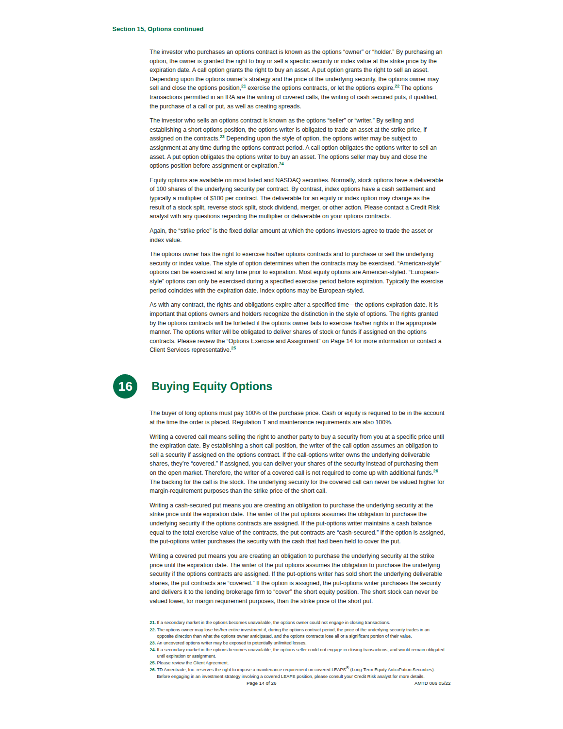Section 15, Options continued
The investor who purchases an options contract is known as the options “owner” or “holder.” By purchasing an option, the owner is granted the right to buy or sell a specific security or index value at the strike price by the expiration date. A call option grants the right to buy an asset. A put option grants the right to sell an asset. Depending upon the options owner’s strategy and the price of the underlying security, the options owner may sell and close the options position,21 exercise the options contracts, or let the options expire.22 The options transactions permitted in an IRA are the writing of covered calls, the writing of cash secured puts, if qualified, the purchase of a call or put, as well as creating spreads.
The investor who sells an options contract is known as the options “seller” or “writer.” By selling and establishing a short options position, the options writer is obligated to trade an asset at the strike price, if assigned on the contracts.23 Depending upon the style of option, the options writer may be subject to assignment at any time during the options contract period. A call option obligates the options writer to sell an asset. A put option obligates the options writer to buy an asset. The options seller may buy and close the options position before assignment or expiration.24
Equity options are available on most listed and NASDAQ securities. Normally, stock options have a deliverable of 100 shares of the underlying security per contract. By contrast, index options have a cash settlement and typically a multiplier of $100 per contract. The deliverable for an equity or index option may change as the result of a stock split, reverse stock split, stock dividend, merger, or other action. Please contact a Credit Risk analyst with any questions regarding the multiplier or deliverable on your options contracts.
Again, the “strike price” is the fixed dollar amount at which the options investors agree to trade the asset or index value.
The options owner has the right to exercise his/her options contracts and to purchase or sell the underlying security or index value. The style of option determines when the contracts may be exercised. “American-style” options can be exercised at any time prior to expiration. Most equity options are American-styled. “European-style” options can only be exercised during a specified exercise period before expiration. Typically the exercise period coincides with the expiration date. Index options may be European-styled.
As with any contract, the rights and obligations expire after a specified time—the options expiration date. It is important that options owners and holders recognize the distinction in the style of options. The rights granted by the options contracts will be forfeited if the options owner fails to exercise his/her rights in the appropriate manner. The options writer will be obligated to deliver shares of stock or funds if assigned on the options contracts. Please review the “Options Exercise and Assignment” on Page 14 for more information or contact a Client Services representative.25
16
Buying Equity Options
The buyer of long options must pay 100% of the purchase price. Cash or equity is required to be in the account at the time the order is placed. Regulation T and maintenance requirements are also 100%.
Writing a covered call means selling the right to another party to buy a security from you at a specific price until the expiration date. By establishing a short call position, the writer of the call option assumes an obligation to sell a security if assigned on the options contract. If the call-options writer owns the underlying deliverable shares, they’re “covered.” If assigned, you can deliver your shares of the security instead of purchasing them on the open market. Therefore, the writer of a covered call is not required to come up with additional funds.26 The backing for the call is the stock. The underlying security for the covered call can never be valued higher for margin-requirement purposes than the strike price of the short call.
Writing a cash-secured put means you are creating an obligation to purchase the underlying security at the strike price until the expiration date. The writer of the put options assumes the obligation to purchase the underlying security if the options contracts are assigned. If the put-options writer maintains a cash balance equal to the total exercise value of the contracts, the put contracts are “cash-secured.” If the option is assigned, the put-options writer purchases the security with the cash that had been held to cover the put.
Writing a covered put means you are creating an obligation to purchase the underlying security at the strike price until the expiration date. The writer of the put options assumes the obligation to purchase the underlying security if the options contracts are assigned. If the put-options writer has sold short the underlying deliverable shares, the put contracts are “covered.” If the option is assigned, the put-options writer purchases the security and delivers it to the lending brokerage firm to “cover” the short equity position. The short stock can never be valued lower, for margin requirement purposes, than the strike price of the short put.
21.
If a secondary market in the options becomes unavailable, the options owner could not engage in closing transactions.
22.
The options owner may lose his/her entire investment if, during the options contract period, the price of the underlying security trades in an opposite direction than what the options owner anticipated, and the options contracts lose all or a significant portion of their value.
23.
An uncovered options writer may be exposed to potentially unlimited losses.
24.
If a secondary market in the options becomes unavailable, the options seller could not engage in closing transactions, and would remain obligated until expiration or assignment.
25.
Please review the Client Agreement.
26.
TD Ameritrade, Inc. reserves the right to impose a maintenance requirement on covered LEAPS® (Long-Term Equity AnticiPation Securities). Before engaging in an investment strategy involving a covered LEAPS position, please consult your Credit Risk analyst for more details.
Page 14 of 26 AMTD 086 05/22